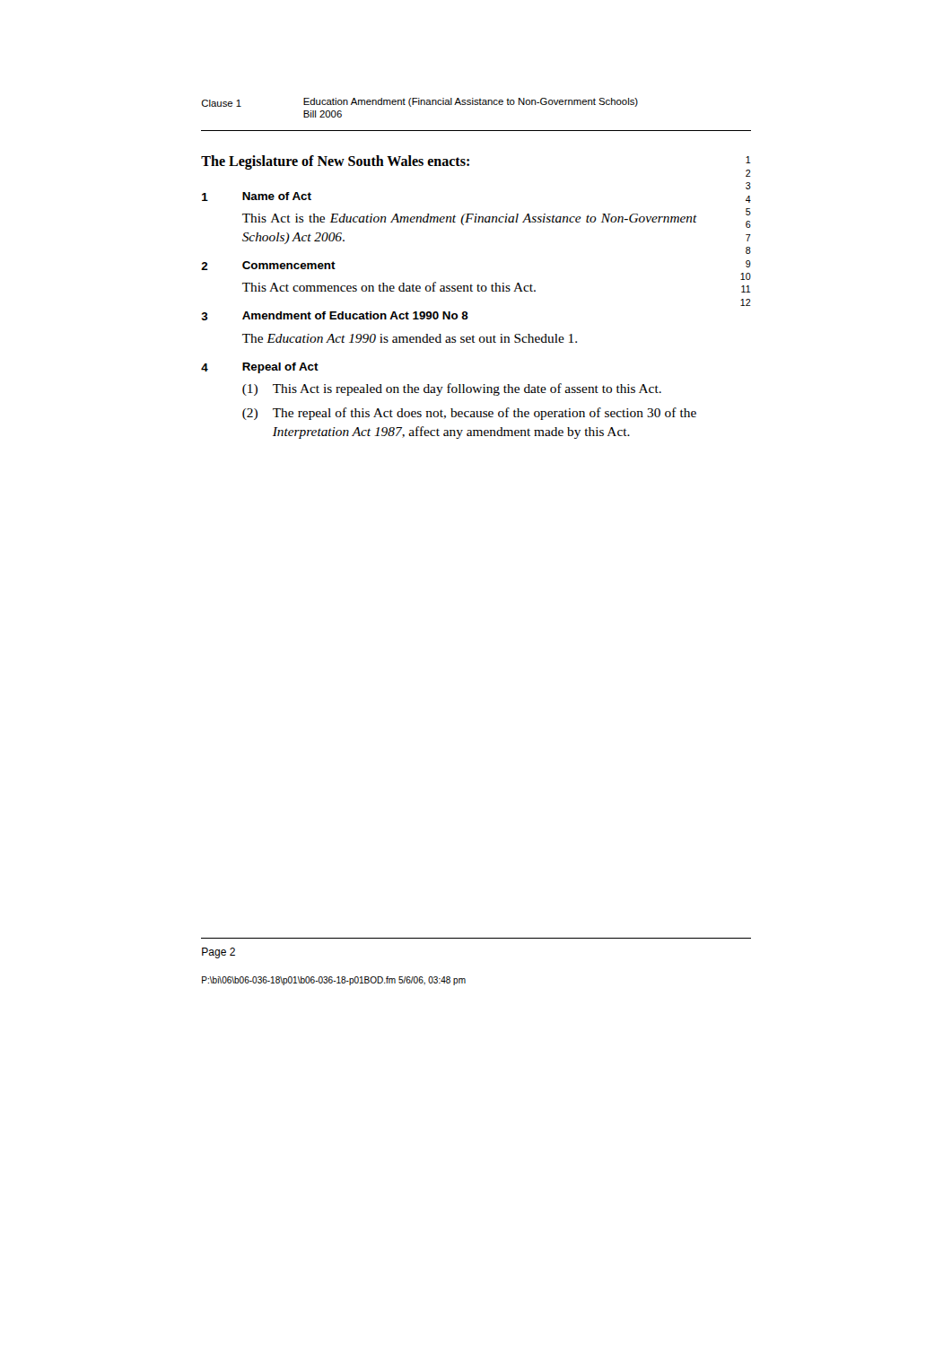Clause 1
Education Amendment (Financial Assistance to Non-Government Schools)
Bill 2006
The Legislature of New South Wales enacts:
1
Name of Act
This Act is the Education Amendment (Financial Assistance to Non-Government Schools) Act 2006.
2
Commencement
This Act commences on the date of assent to this Act.
3
Amendment of Education Act 1990 No 8
The Education Act 1990 is amended as set out in Schedule 1.
4
Repeal of Act
(1)
This Act is repealed on the day following the date of assent to this Act.
(2)
The repeal of this Act does not, because of the operation of section 30 of the Interpretation Act 1987, affect any amendment made by this Act.
1
2
3
4
5
6
7
8
9
10
11
12
Page 2
P:\bi\06\b06-036-18\p01\b06-036-18-p01BOD.fm 5/6/06, 03:48 pm